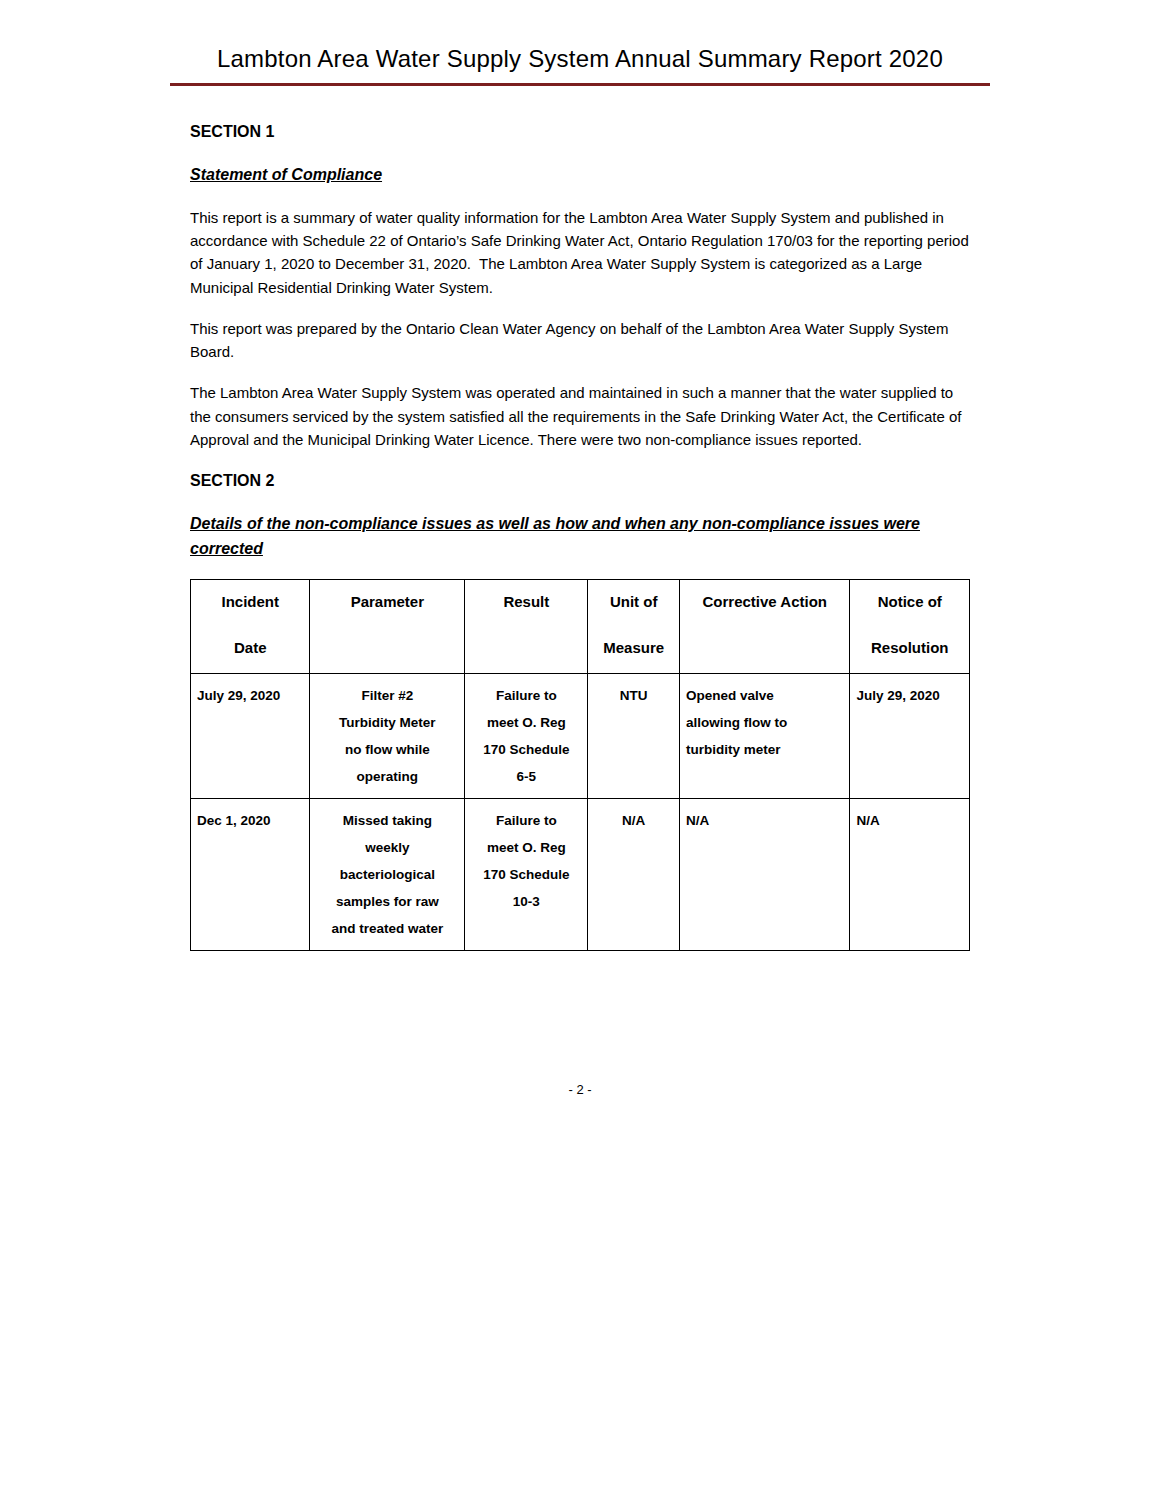Lambton Area Water Supply System Annual Summary Report 2020
SECTION 1
Statement of Compliance
This report is a summary of water quality information for the Lambton Area Water Supply System and published in accordance with Schedule 22 of Ontario’s Safe Drinking Water Act, Ontario Regulation 170/03 for the reporting period of January 1, 2020 to December 31, 2020. The Lambton Area Water Supply System is categorized as a Large Municipal Residential Drinking Water System.
This report was prepared by the Ontario Clean Water Agency on behalf of the Lambton Area Water Supply System Board.
The Lambton Area Water Supply System was operated and maintained in such a manner that the water supplied to the consumers serviced by the system satisfied all the requirements in the Safe Drinking Water Act, the Certificate of Approval and the Municipal Drinking Water Licence. There were two non-compliance issues reported.
SECTION 2
Details of the non-compliance issues as well as how and when any non-compliance issues were corrected
| Incident Date | Parameter | Result | Unit of Measure | Corrective Action | Notice of Resolution |
| --- | --- | --- | --- | --- | --- |
| July 29, 2020 | Filter #2 Turbidity Meter no flow while operating | Failure to meet O. Reg 170 Schedule 6-5 | NTU | Opened valve allowing flow to turbidity meter | July 29, 2020 |
| Dec 1, 2020 | Missed taking weekly bacteriological samples for raw and treated water | Failure to meet O. Reg 170 Schedule 10-3 | N/A | N/A | N/A |
- 2 -